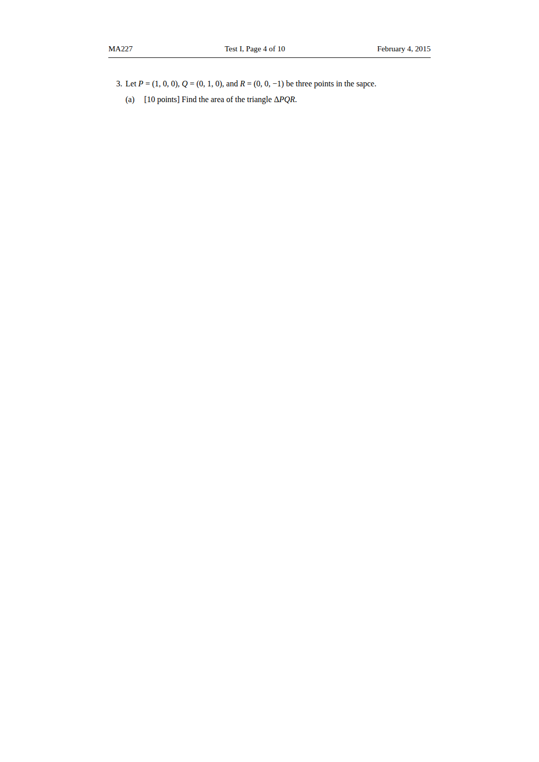MA227
Test I, Page 4 of 10
February 4, 2015
3. Let P = (1, 0, 0), Q = (0, 1, 0), and R = (0, 0, −1) be three points in the sapce.
(a) [10 points] Find the area of the triangle ΔPQR.